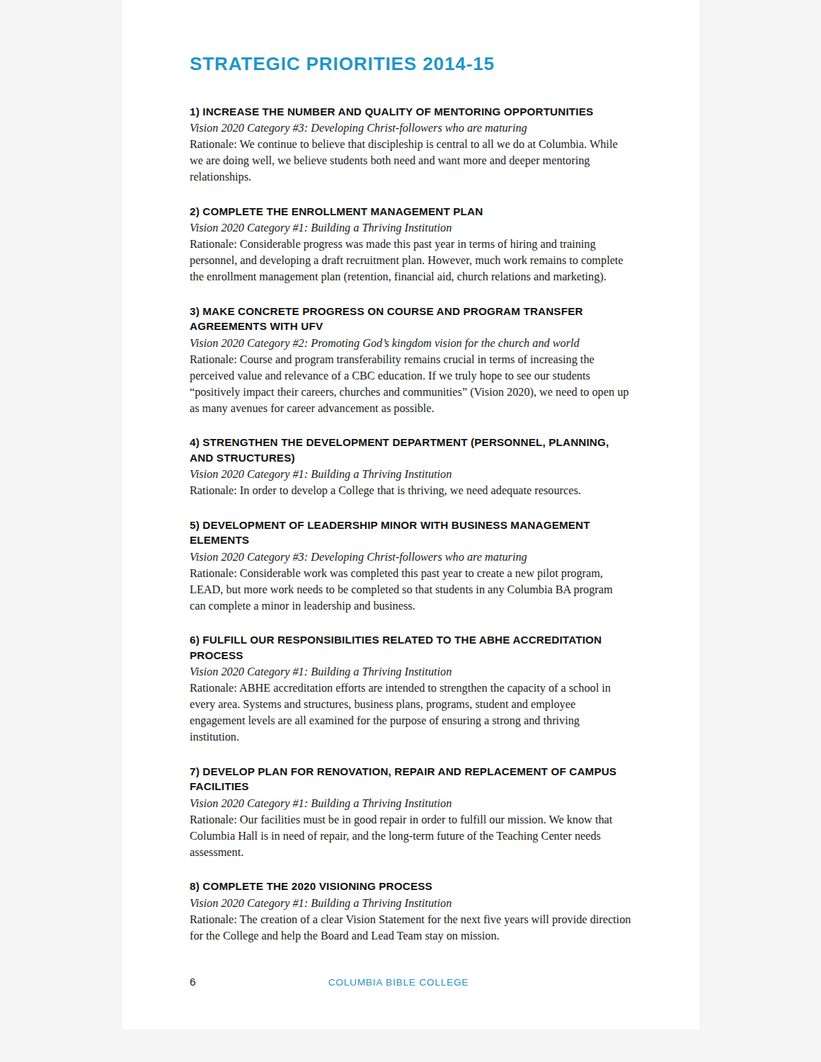Strategic Priorities 2014-15
1) Increase the Number and Quality of Mentoring Opportunities
Vision 2020 Category #3: Developing Christ-followers who are maturing
Rationale: We continue to believe that discipleship is central to all we do at Columbia. While we are doing well, we believe students both need and want more and deeper mentoring relationships.
2) Complete the Enrollment Management Plan
Vision 2020 Category #1: Building a Thriving Institution
Rationale: Considerable progress was made this past year in terms of hiring and training personnel, and developing a draft recruitment plan. However, much work remains to complete the enrollment management plan (retention, financial aid, church relations and marketing).
3) Make Concrete Progress on Course and Program Transfer Agreements with UFV
Vision 2020 Category #2: Promoting God’s kingdom vision for the church and world
Rationale: Course and program transferability remains crucial in terms of increasing the perceived value and relevance of a CBC education. If we truly hope to see our students “positively impact their careers, churches and communities” (Vision 2020), we need to open up as many avenues for career advancement as possible.
4) Strengthen the Development Department (Personnel, Planning, and Structures)
Vision 2020 Category #1: Building a Thriving Institution
Rationale: In order to develop a College that is thriving, we need adequate resources.
5) Development of Leadership Minor with Business Management Elements
Vision 2020 Category #3: Developing Christ-followers who are maturing
Rationale: Considerable work was completed this past year to create a new pilot program, LEAD, but more work needs to be completed so that students in any Columbia BA program can complete a minor in leadership and business.
6) Fulfill our Responsibilities Related to the ABHE Accreditation Process
Vision 2020 Category #1: Building a Thriving Institution
Rationale: ABHE accreditation efforts are intended to strengthen the capacity of a school in every area. Systems and structures, business plans, programs, student and employee engagement levels are all examined for the purpose of ensuring a strong and thriving institution.
7) Develop Plan for Renovation, Repair and Replacement of Campus Facilities
Vision 2020 Category #1: Building a Thriving Institution
Rationale: Our facilities must be in good repair in order to fulfill our mission. We know that Columbia Hall is in need of repair, and the long-term future of the Teaching Center needs assessment.
8) Complete the 2020 Visioning Process
Vision 2020 Category #1: Building a Thriving Institution
Rationale: The creation of a clear Vision Statement for the next five years will provide direction for the College and help the Board and Lead Team stay on mission.
6 Columbia Bible College